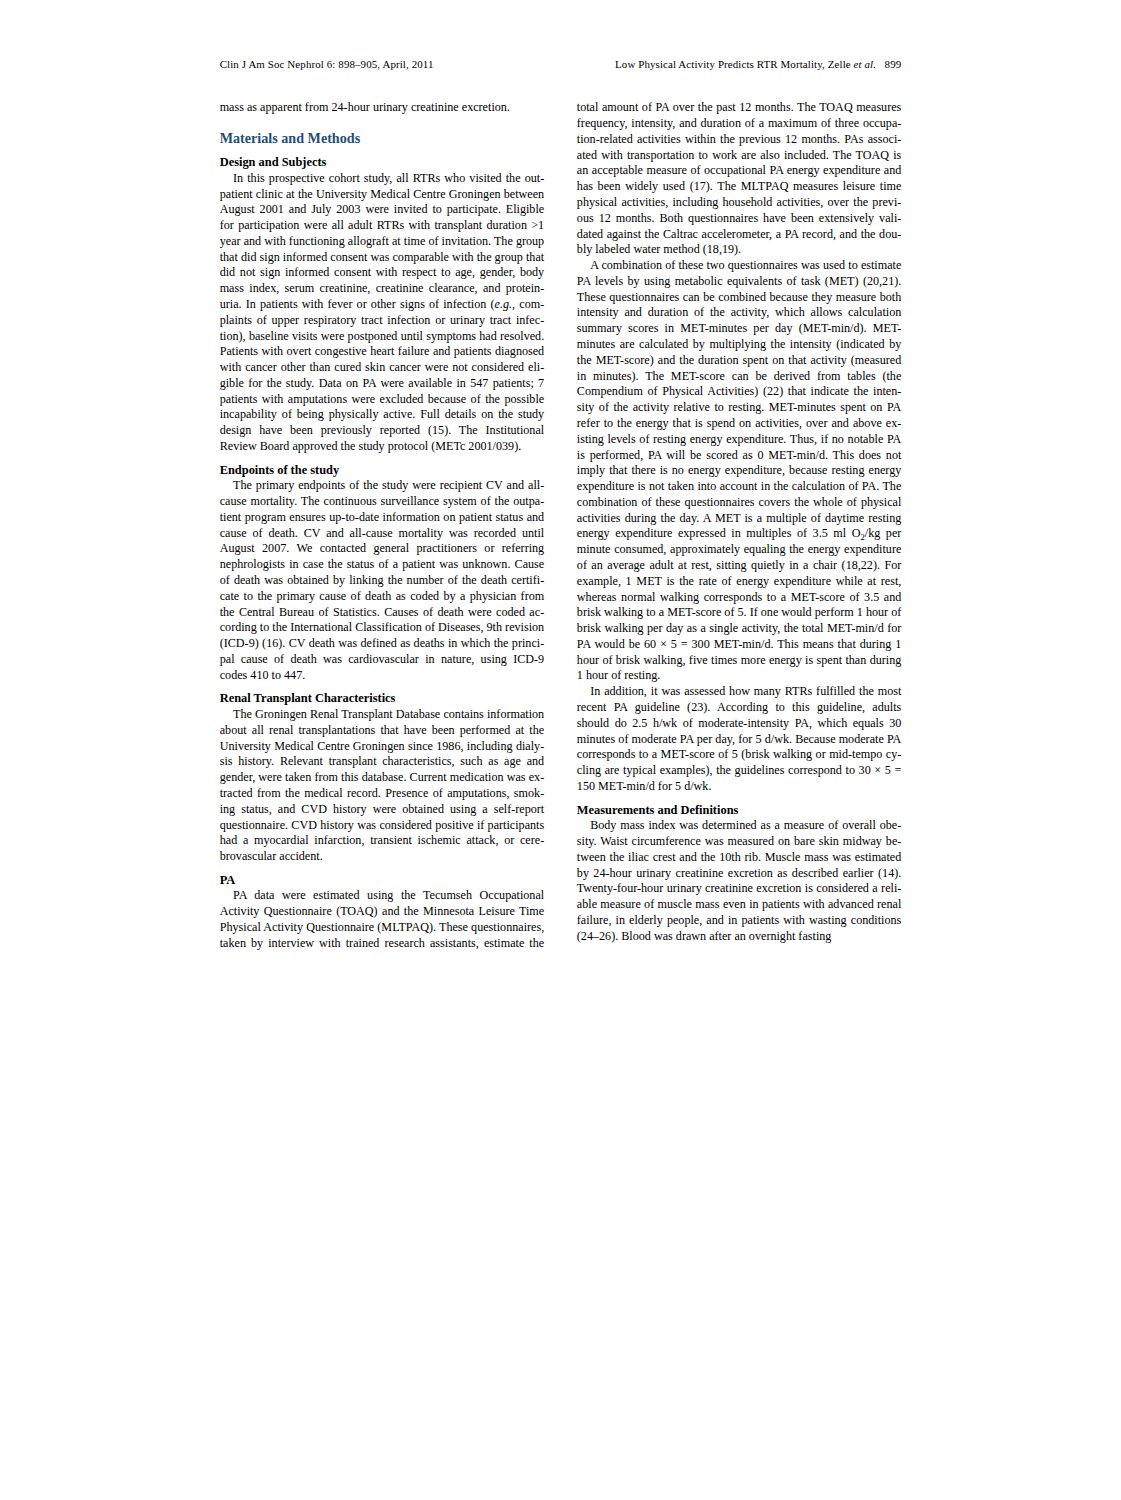Clin J Am Soc Nephrol 6: 898–905, April, 2011 Low Physical Activity Predicts RTR Mortality, Zelle et al. 899
mass as apparent from 24-hour urinary creatinine excretion.
Materials and Methods
Design and Subjects
In this prospective cohort study, all RTRs who visited the outpatient clinic at the University Medical Centre Groningen between August 2001 and July 2003 were invited to participate. Eligible for participation were all adult RTRs with transplant duration >1 year and with functioning allograft at time of invitation. The group that did sign informed consent was comparable with the group that did not sign informed consent with respect to age, gender, body mass index, serum creatinine, creatinine clearance, and proteinuria. In patients with fever or other signs of infection (e.g., complaints of upper respiratory tract infection or urinary tract infection), baseline visits were postponed until symptoms had resolved. Patients with overt congestive heart failure and patients diagnosed with cancer other than cured skin cancer were not considered eligible for the study. Data on PA were available in 547 patients; 7 patients with amputations were excluded because of the possible incapability of being physically active. Full details on the study design have been previously reported (15). The Institutional Review Board approved the study protocol (METc 2001/039).
Endpoints of the study
The primary endpoints of the study were recipient CV and all-cause mortality. The continuous surveillance system of the outpatient program ensures up-to-date information on patient status and cause of death. CV and all-cause mortality was recorded until August 2007. We contacted general practitioners or referring nephrologists in case the status of a patient was unknown. Cause of death was obtained by linking the number of the death certificate to the primary cause of death as coded by a physician from the Central Bureau of Statistics. Causes of death were coded according to the International Classification of Diseases, 9th revision (ICD-9) (16). CV death was defined as deaths in which the principal cause of death was cardiovascular in nature, using ICD-9 codes 410 to 447.
Renal Transplant Characteristics
The Groningen Renal Transplant Database contains information about all renal transplantations that have been performed at the University Medical Centre Groningen since 1986, including dialysis history. Relevant transplant characteristics, such as age and gender, were taken from this database. Current medication was extracted from the medical record. Presence of amputations, smoking status, and CVD history were obtained using a self-report questionnaire. CVD history was considered positive if participants had a myocardial infarction, transient ischemic attack, or cerebrovascular accident.
PA
PA data were estimated using the Tecumseh Occupational Activity Questionnaire (TOAQ) and the Minnesota Leisure Time Physical Activity Questionnaire (MLTPAQ). These questionnaires, taken by interview with trained research assistants, estimate the total amount of PA over the past 12 months. The TOAQ measures frequency, intensity, and duration of a maximum of three occupation-related activities within the previous 12 months. PAs associated with transportation to work are also included. The TOAQ is an acceptable measure of occupational PA energy expenditure and has been widely used (17). The MLTPAQ measures leisure time physical activities, including household activities, over the previous 12 months. Both questionnaires have been extensively validated against the Caltrac accelerometer, a PA record, and the doubly labeled water method (18,19).
A combination of these two questionnaires was used to estimate PA levels by using metabolic equivalents of task (MET) (20,21). These questionnaires can be combined because they measure both intensity and duration of the activity, which allows calculation summary scores in MET-minutes per day (MET-min/d). MET-minutes are calculated by multiplying the intensity (indicated by the MET-score) and the duration spent on that activity (measured in minutes). The MET-score can be derived from tables (the Compendium of Physical Activities) (22) that indicate the intensity of the activity relative to resting. MET-minutes spent on PA refer to the energy that is spend on activities, over and above existing levels of resting energy expenditure. Thus, if no notable PA is performed, PA will be scored as 0 MET-min/d. This does not imply that there is no energy expenditure, because resting energy expenditure is not taken into account in the calculation of PA. The combination of these questionnaires covers the whole of physical activities during the day. A MET is a multiple of daytime resting energy expenditure expressed in multiples of 3.5 ml O2/kg per minute consumed, approximately equaling the energy expenditure of an average adult at rest, sitting quietly in a chair (18,22). For example, 1 MET is the rate of energy expenditure while at rest, whereas normal walking corresponds to a MET-score of 3.5 and brisk walking to a MET-score of 5. If one would perform 1 hour of brisk walking per day as a single activity, the total MET-min/d for PA would be 60 × 5 = 300 MET-min/d. This means that during 1 hour of brisk walking, five times more energy is spent than during 1 hour of resting.
In addition, it was assessed how many RTRs fulfilled the most recent PA guideline (23). According to this guideline, adults should do 2.5 h/wk of moderate-intensity PA, which equals 30 minutes of moderate PA per day, for 5 d/wk. Because moderate PA corresponds to a MET-score of 5 (brisk walking or mid-tempo cycling are typical examples), the guidelines correspond to 30 × 5 = 150 MET-min/d for 5 d/wk.
Measurements and Definitions
Body mass index was determined as a measure of overall obesity. Waist circumference was measured on bare skin midway between the iliac crest and the 10th rib. Muscle mass was estimated by 24-hour urinary creatinine excretion as described earlier (14). Twenty-four-hour urinary creatinine excretion is considered a reliable measure of muscle mass even in patients with advanced renal failure, in elderly people, and in patients with wasting conditions (24–26). Blood was drawn after an overnight fasting